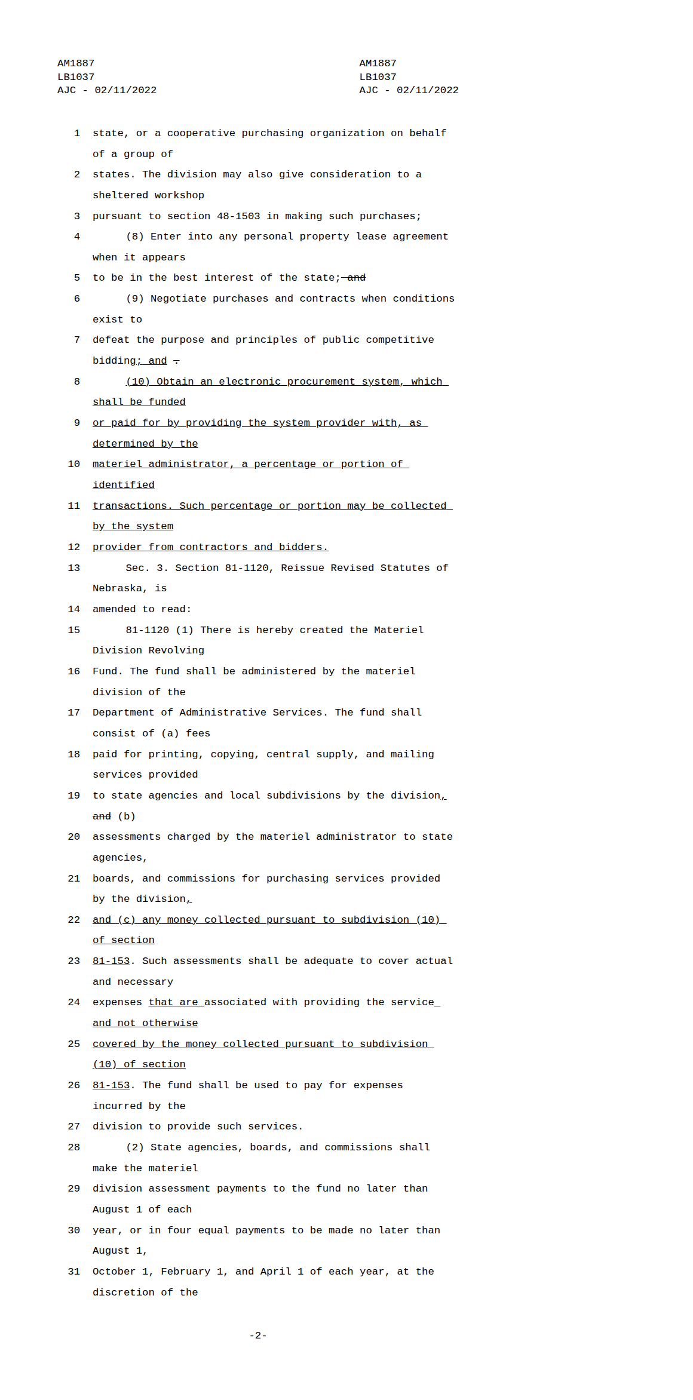AM1887 LB1037 AJC - 02/11/2022
AM1887 LB1037 AJC - 02/11/2022
1 state, or a cooperative purchasing organization on behalf of a group of
2 states. The division may also give consideration to a sheltered workshop
3 pursuant to section 48-1503 in making such purchases;
4 (8) Enter into any personal property lease agreement when it appears
5 to be in the best interest of the state; and
6 (9) Negotiate purchases and contracts when conditions exist to
7 defeat the purpose and principles of public competitive bidding; and .
8 (10) Obtain an electronic procurement system, which shall be funded
9 or paid for by providing the system provider with, as determined by the
10 materiel administrator, a percentage or portion of identified
11 transactions. Such percentage or portion may be collected by the system
12 provider from contractors and bidders.
13 Sec. 3. Section 81-1120, Reissue Revised Statutes of Nebraska, is
14 amended to read:
15 81-1120 (1) There is hereby created the Materiel Division Revolving
16 Fund. The fund shall be administered by the materiel division of the
17 Department of Administrative Services. The fund shall consist of (a) fees
18 paid for printing, copying, central supply, and mailing services provided
19 to state agencies and local subdivisions by the division, and (b)
20 assessments charged by the materiel administrator to state agencies,
21 boards, and commissions for purchasing services provided by the division,
22 and (c) any money collected pursuant to subdivision (10) of section
2381-153. Such assessments shall be adequate to cover actual and necessary
24 expenses that are associated with providing the service and not otherwise
25 covered by the money collected pursuant to subdivision (10) of section
2681-153. The fund shall be used to pay for expenses incurred by the
27 division to provide such services.
28 (2) State agencies, boards, and commissions shall make the materiel
29 division assessment payments to the fund no later than August 1 of each
30 year, or in four equal payments to be made no later than August 1,
31 October 1, February 1, and April 1 of each year, at the discretion of the
-2-